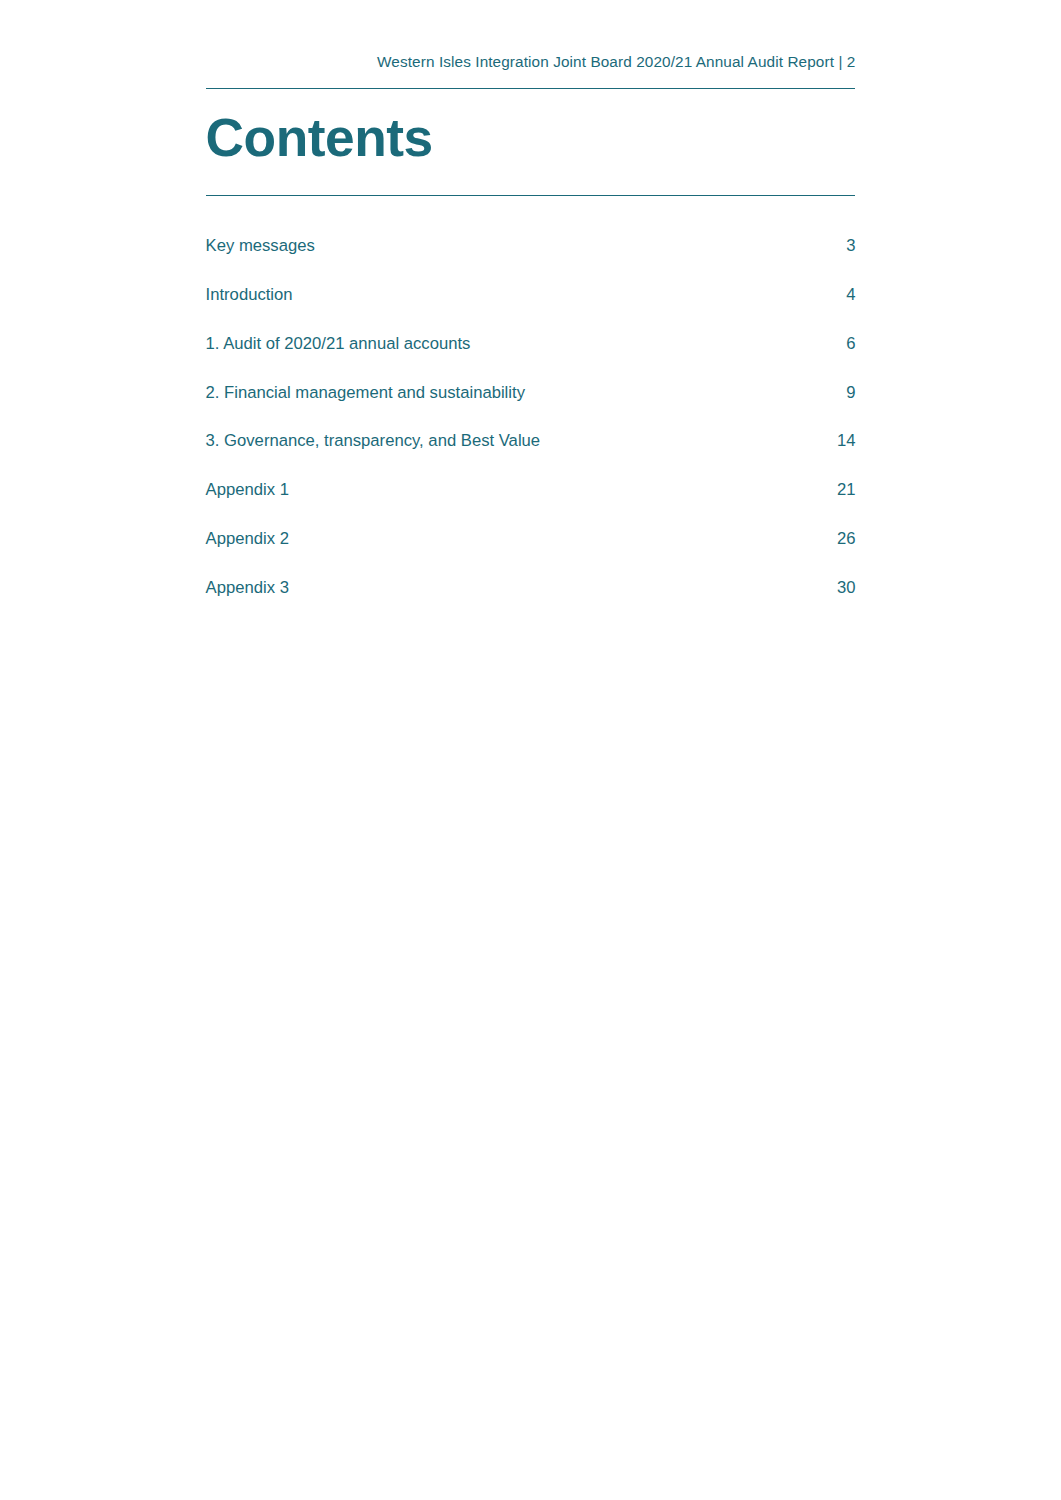Western Isles Integration Joint Board 2020/21 Annual Audit Report | 2
Contents
Key messages 3
Introduction 4
1. Audit of 2020/21 annual accounts 6
2. Financial management and sustainability 9
3. Governance, transparency, and Best Value 14
Appendix 121
Appendix 226
Appendix 330